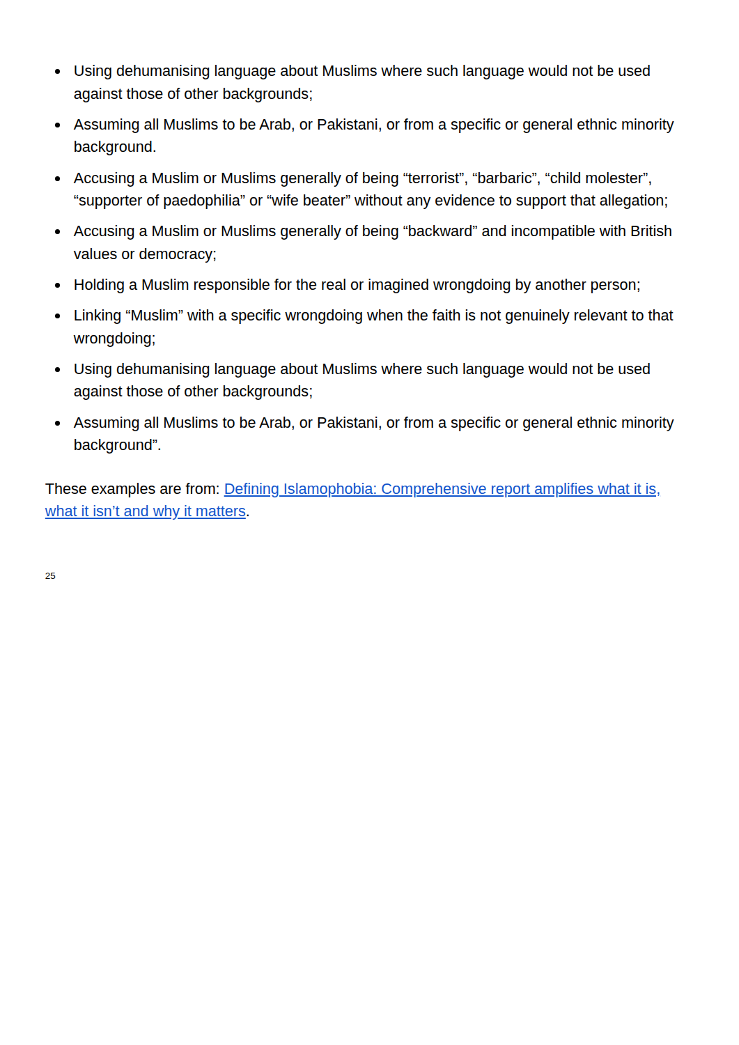Using dehumanising language about Muslims where such language would not be used against those of other backgrounds;
Assuming all Muslims to be Arab, or Pakistani, or from a specific or general ethnic minority background.
Accusing a Muslim or Muslims generally of being “terrorist”, “barbaric”, “child molester”, “supporter of paedophilia” or “wife beater” without any evidence to support that allegation;
Accusing a Muslim or Muslims generally of being “backward” and incompatible with British values or democracy;
Holding a Muslim responsible for the real or imagined wrongdoing by another person;
Linking “Muslim” with a specific wrongdoing when the faith is not genuinely relevant to that wrongdoing;
Using dehumanising language about Muslims where such language would not be used against those of other backgrounds;
Assuming all Muslims to be Arab, or Pakistani, or from a specific or general ethnic minority background”.
These examples are from: Defining Islamophobia: Comprehensive report amplifies what it is, what it isn’t and why it matters.
25